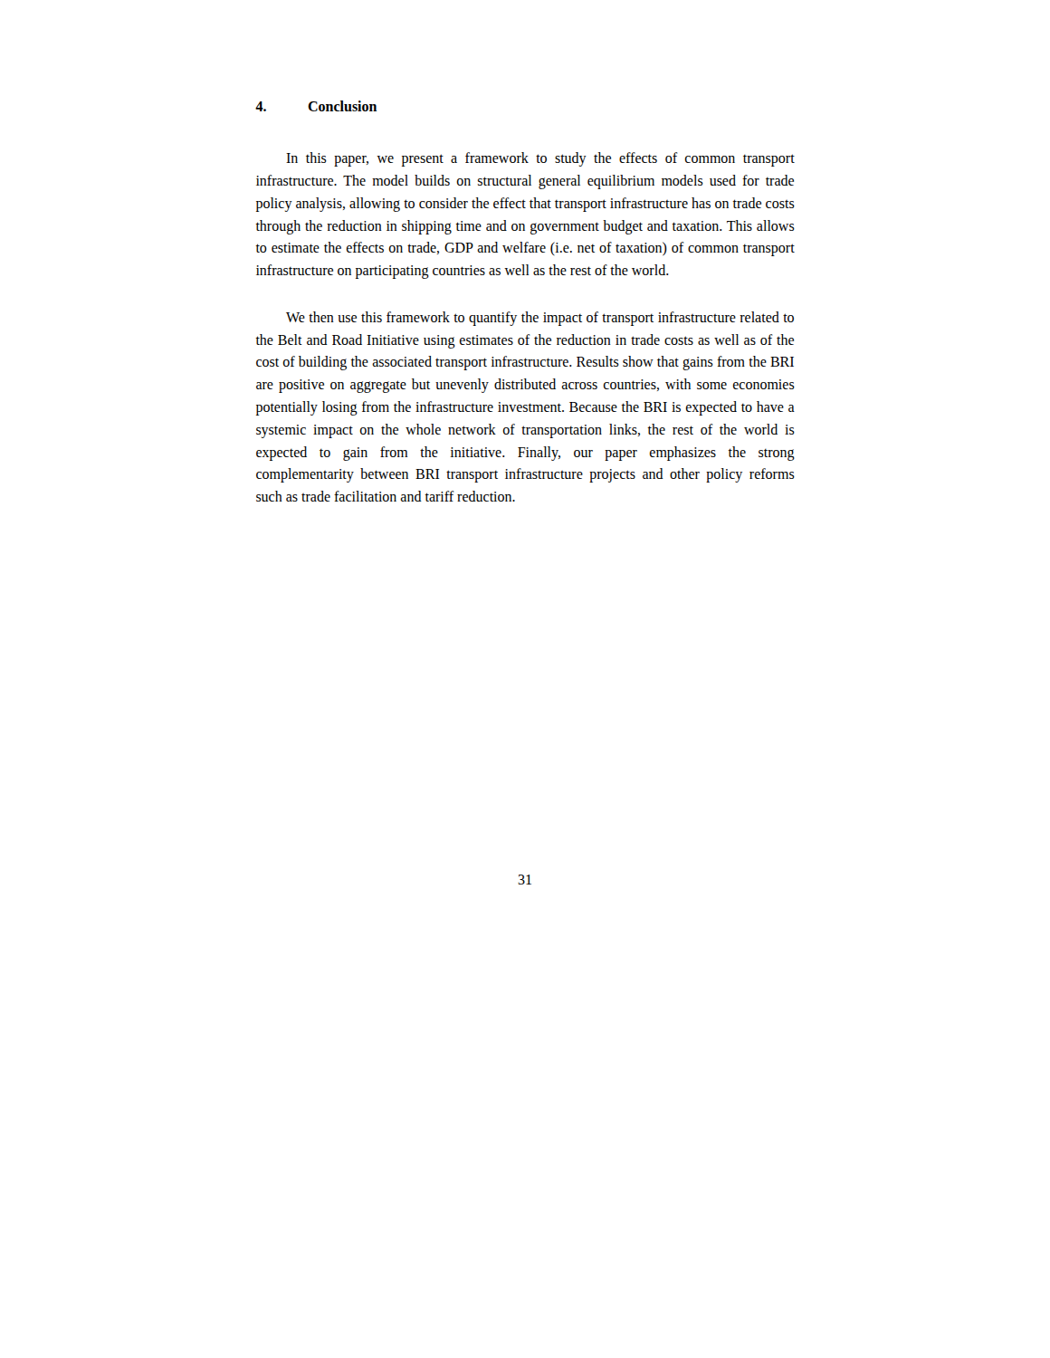4. Conclusion
In this paper, we present a framework to study the effects of common transport infrastructure. The model builds on structural general equilibrium models used for trade policy analysis, allowing to consider the effect that transport infrastructure has on trade costs through the reduction in shipping time and on government budget and taxation. This allows to estimate the effects on trade, GDP and welfare (i.e. net of taxation) of common transport infrastructure on participating countries as well as the rest of the world.
We then use this framework to quantify the impact of transport infrastructure related to the Belt and Road Initiative using estimates of the reduction in trade costs as well as of the cost of building the associated transport infrastructure. Results show that gains from the BRI are positive on aggregate but unevenly distributed across countries, with some economies potentially losing from the infrastructure investment. Because the BRI is expected to have a systemic impact on the whole network of transportation links, the rest of the world is expected to gain from the initiative. Finally, our paper emphasizes the strong complementarity between BRI transport infrastructure projects and other policy reforms such as trade facilitation and tariff reduction.
31